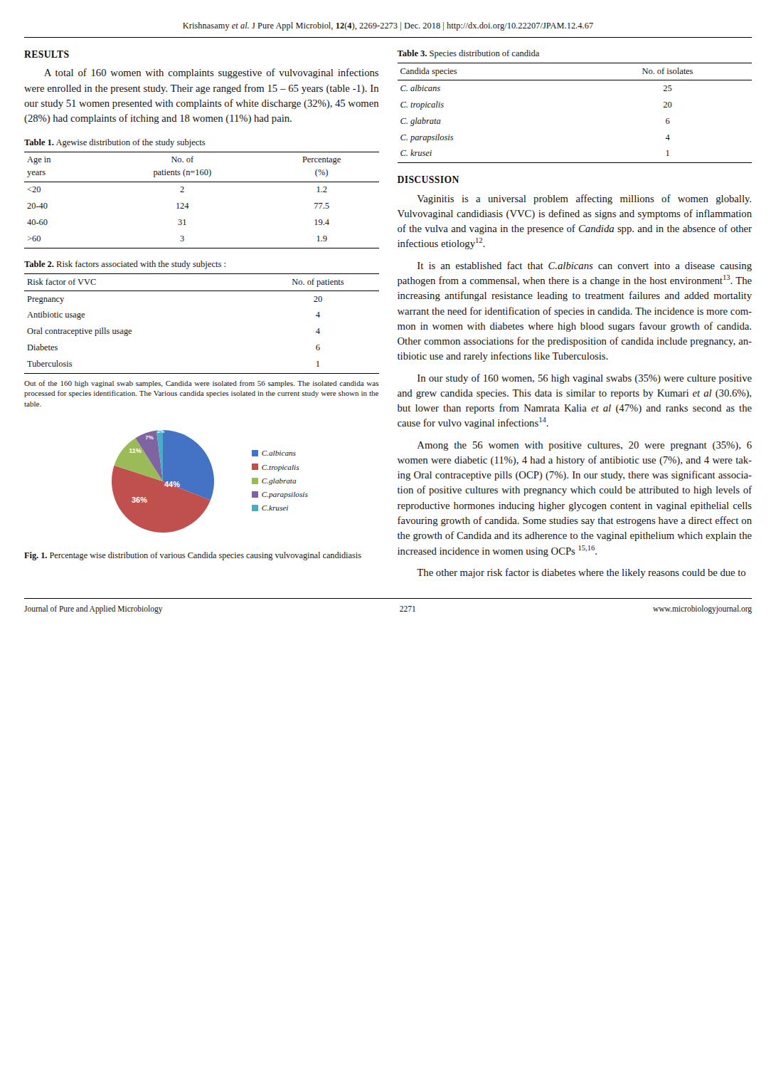Krishnasamy et al. J Pure Appl Microbiol, 12(4), 2269-2273 | Dec. 2018 | http://dx.doi.org/10.22207/JPAM.12.4.67
Results
A total of 160 women with complaints suggestive of vulvovaginal infections were enrolled in the present study. Their age ranged from 15 – 65 years (table -1). In our study 51 women presented with complaints of white discharge (32%), 45 women (28%) had complaints of itching and 18 women (11%) had pain.
Table 1. Agewise distribution of the study subjects
| Age in years | No. of patients (n=160) | Percentage (%) |
| --- | --- | --- |
| <20 | 2 | 1.2 |
| 20-40 | 124 | 77.5 |
| 40-60 | 31 | 19.4 |
| >60 | 3 | 1.9 |
Table 2. Risk factors associated with the study subjects :
| Risk factor of VVC | No. of patients |
| --- | --- |
| Pregnancy | 20 |
| Antibiotic usage | 4 |
| Oral contraceptive pills usage | 4 |
| Diabetes | 6 |
| Tuberculosis | 1 |
Out of the 160 high vaginal swab samples, Candida were isolated from 56 samples. The isolated candida was processed for species identification. The Various candida species isolated in the current study were shown in the table.
44% 36% 11% 7% 2%
C.albicans
C.tropicalis
C.glabrata
C.parapsilosis
C.krusei
Fig. 1. Percentage wise distribution of various Candida species causing vulvovaginal candidiasis
Table 3. Species distribution of candida
| Candida species | No. of isolates |
| --- | --- |
| C. albicans | 25 |
| C. tropicalis | 20 |
| C. glabrata | 6 |
| C. parapsilosis | 4 |
| C. krusei | 1 |
Discussion
Vaginitis is a universal problem affecting millions of women globally. Vulvovaginal candidiasis (VVC) is defined as signs and symptoms of inflammation of the vulva and vagina in the presence of Candida spp. and in the absence of other infectious etiology12.
It is an established fact that C.albicans can convert into a disease causing pathogen from a commensal, when there is a change in the host environment13. The increasing antifungal resistance leading to treatment failures and added mortality warrant the need for identification of species in candida. The incidence is more common in women with diabetes where high blood sugars favour growth of candida. Other common associations for the predisposition of candida include pregnancy, antibiotic use and rarely infections like Tuberculosis.
In our study of 160 women, 56 high vaginal swabs (35%) were culture positive and grew candida species. This data is similar to reports by Kumari et al (30.6%), but lower than reports from Namrata Kalia et al (47%) and ranks second as the cause for vulvo vaginal infections14.
Among the 56 women with positive cultures, 20 were pregnant (35%), 6 women were diabetic (11%), 4 had a history of antibiotic use (7%), and 4 were taking Oral contraceptive pills (OCP) (7%). In our study, there was significant association of positive cultures with pregnancy which could be attributed to high levels of reproductive hormones inducing higher glycogen content in vaginal epithelial cells favouring growth of candida. Some studies say that estrogens have a direct effect on the growth of Candida and its adherence to the vaginal epithelium which explain the increased incidence in women using OCPs 15,16.
The other major risk factor is diabetes where the likely reasons could be due to
Journal of Pure and Applied Microbiology
2271
www.microbiologyjournal.org